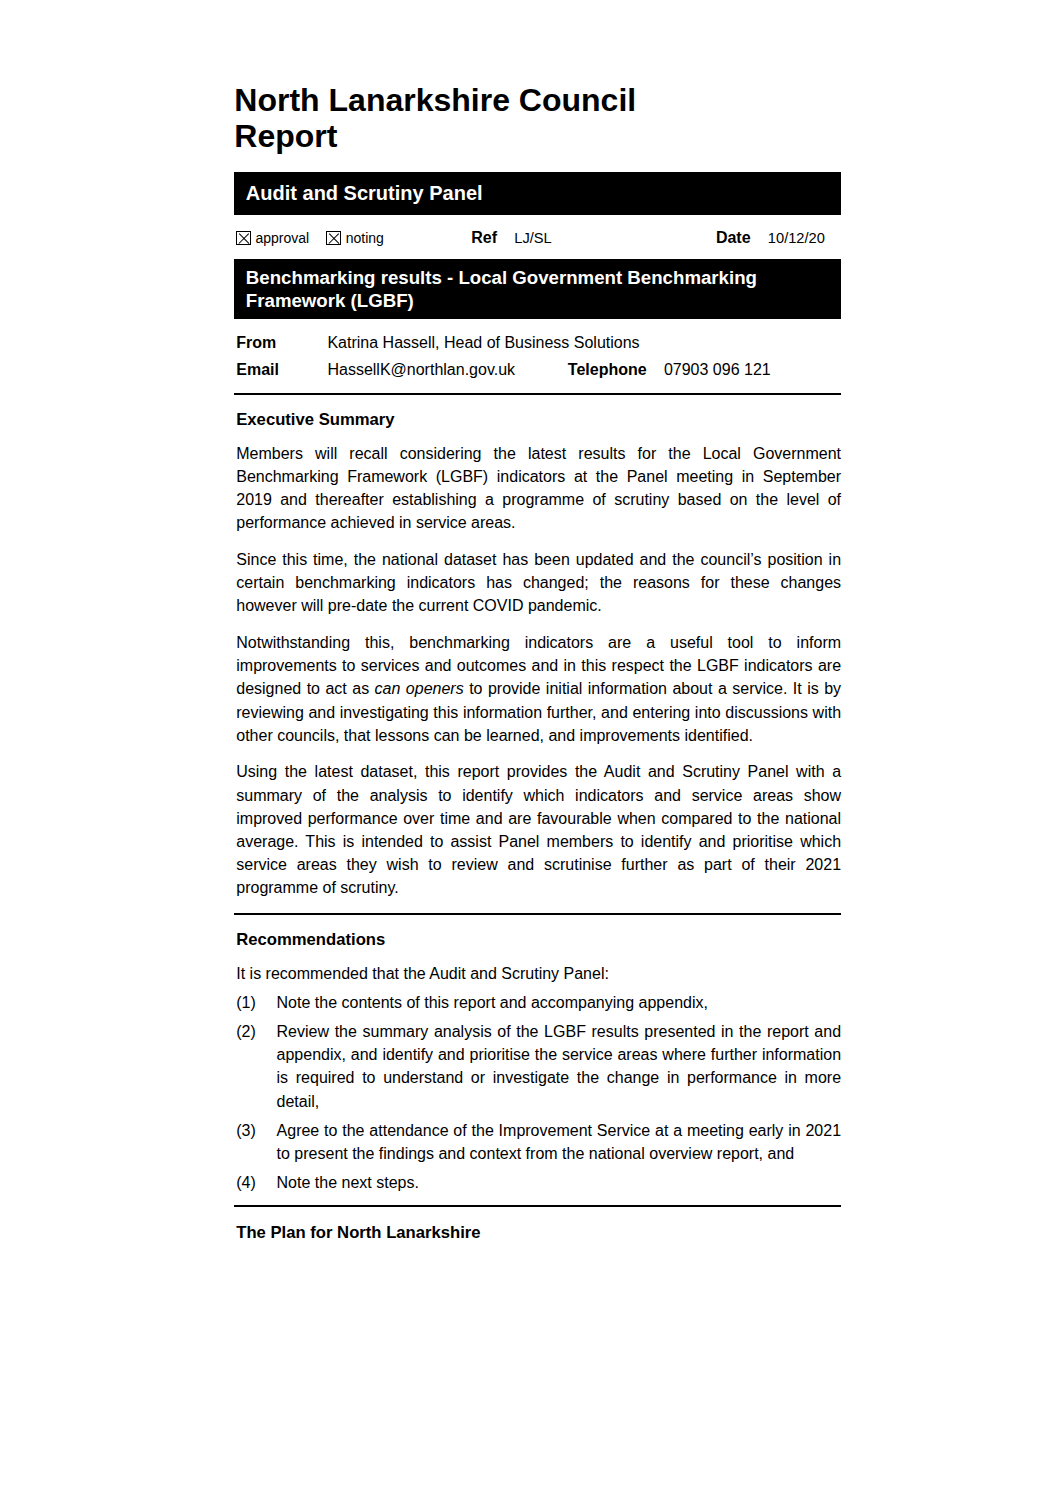North Lanarkshire Council
Report
Audit and Scrutiny Panel
approval noting Ref LJ/SL Date 10/12/20
Benchmarking results - Local Government Benchmarking
Framework (LGBF)
From Katrina Hassell, Head of Business Solutions
Email HassellK@northlan.gov.uk Telephone 07903 096 121
Executive Summary
Members will recall considering the latest results for the Local Government Benchmarking Framework (LGBF) indicators at the Panel meeting in September 2019 and thereafter establishing a programme of scrutiny based on the level of performance achieved in service areas.
Since this time, the national dataset has been updated and the council’s position in certain benchmarking indicators has changed; the reasons for these changes however will pre-date the current COVID pandemic.
Notwithstanding this, benchmarking indicators are a useful tool to inform improvements to services and outcomes and in this respect the LGBF indicators are designed to act as can openers to provide initial information about a service. It is by reviewing and investigating this information further, and entering into discussions with other councils, that lessons can be learned, and improvements identified.
Using the latest dataset, this report provides the Audit and Scrutiny Panel with a summary of the analysis to identify which indicators and service areas show improved performance over time and are favourable when compared to the national average. This is intended to assist Panel members to identify and prioritise which service areas they wish to review and scrutinise further as part of their 2021 programme of scrutiny.
Recommendations
It is recommended that the Audit and Scrutiny Panel:
(1) Note the contents of this report and accompanying appendix,
(2) Review the summary analysis of the LGBF results presented in the report and appendix, and identify and prioritise the service areas where further information is required to understand or investigate the change in performance in more detail,
(3) Agree to the attendance of the Improvement Service at a meeting early in 2021 to present the findings and context from the national overview report, and
(4) Note the next steps.
The Plan for North Lanarkshire